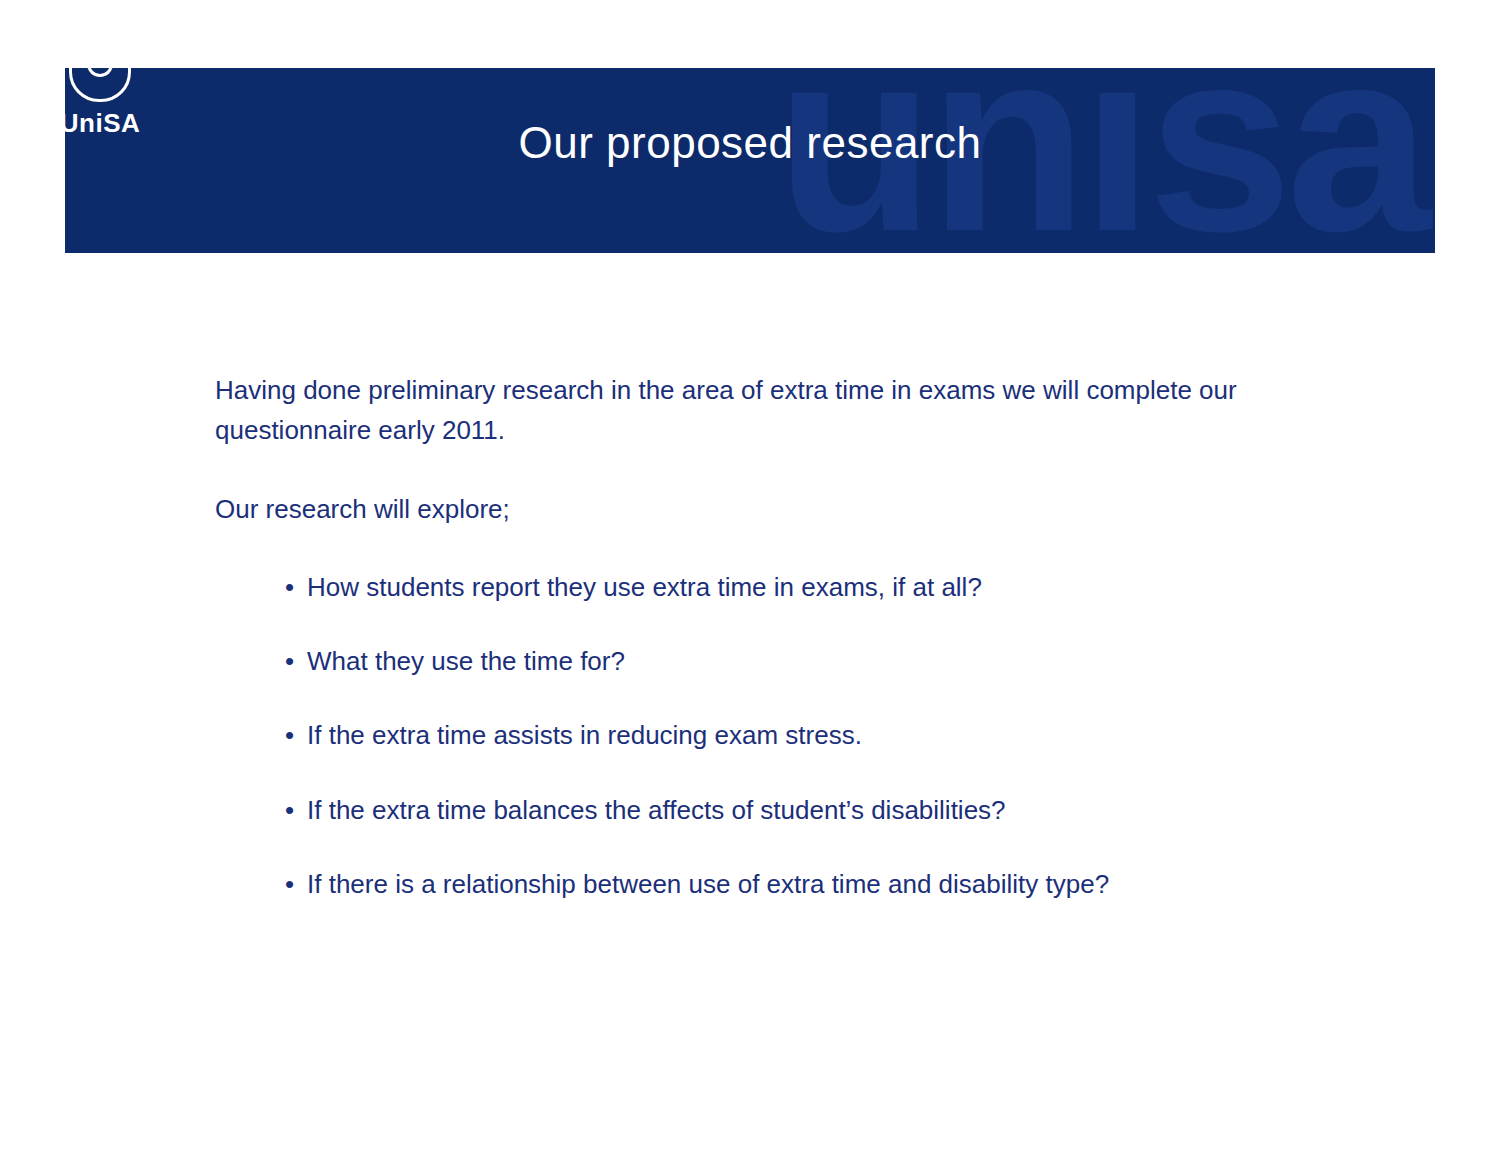unisa
Our proposed research
UniSA
Having done preliminary research in the area of extra time in exams we will complete our questionnaire early 2011.
Our research will explore;
How students report they use extra time in exams, if at all?
What they use the time for?
If the extra time assists in reducing exam stress.
If the extra time balances the affects of student’s disabilities?
If there is a relationship between use of extra time and disability type?